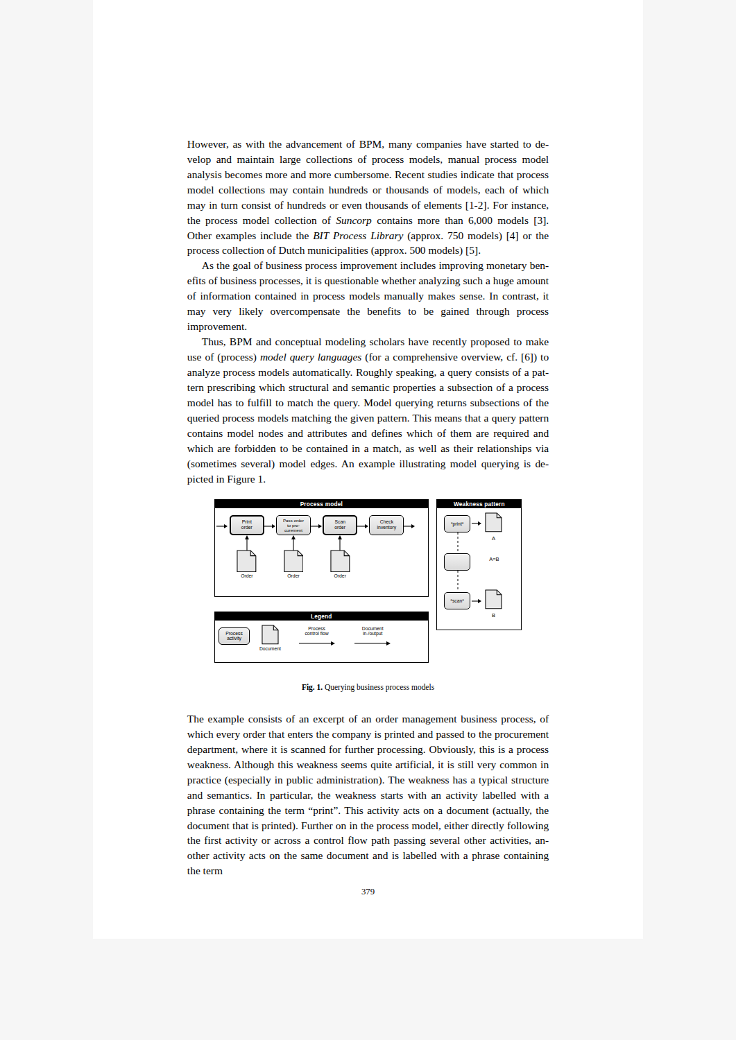However, as with the advancement of BPM, many companies have started to develop and maintain large collections of process models, manual process model analysis becomes more and more cumbersome. Recent studies indicate that process model collections may contain hundreds or thousands of models, each of which may in turn consist of hundreds or even thousands of elements [1-2]. For instance, the process model collection of Suncorp contains more than 6,000 models [3]. Other examples include the BIT Process Library (approx. 750 models) [4] or the process collection of Dutch municipalities (approx. 500 models) [5].
As the goal of business process improvement includes improving monetary benefits of business processes, it is questionable whether analyzing such a huge amount of information contained in process models manually makes sense. In contrast, it may very likely overcompensate the benefits to be gained through process improvement.
Thus, BPM and conceptual modeling scholars have recently proposed to make use of (process) model query languages (for a comprehensive overview, cf. [6]) to analyze process models automatically. Roughly speaking, a query consists of a pattern prescribing which structural and semantic properties a subsection of a process model has to fulfill to match the query. Model querying returns subsections of the queried process models matching the given pattern. This means that a query pattern contains model nodes and attributes and defines which of them are required and which are forbidden to be contained in a match, as well as their relationships via (sometimes several) model edges. An example illustrating model querying is depicted in Figure 1.
Process model
Print
order
Pass order
to pro-
curement
Scan
order
Check
inventory
Order
Order
Order
Legend
Process
activity
Document
Process
control flow
Document
in-/output
Weakness pattern
*print*
A
A=B
*scan*
B
Fig. 1. Querying business process models
The example consists of an excerpt of an order management business process, of which every order that enters the company is printed and passed to the procurement department, where it is scanned for further processing. Obviously, this is a process weakness. Although this weakness seems quite artificial, it is still very common in practice (especially in public administration). The weakness has a typical structure and semantics. In particular, the weakness starts with an activity labelled with a phrase containing the term “print”. This activity acts on a document (actually, the document that is printed). Further on in the process model, either directly following the first activity or across a control flow path passing several other activities, another activity acts on the same document and is labelled with a phrase containing the term
379